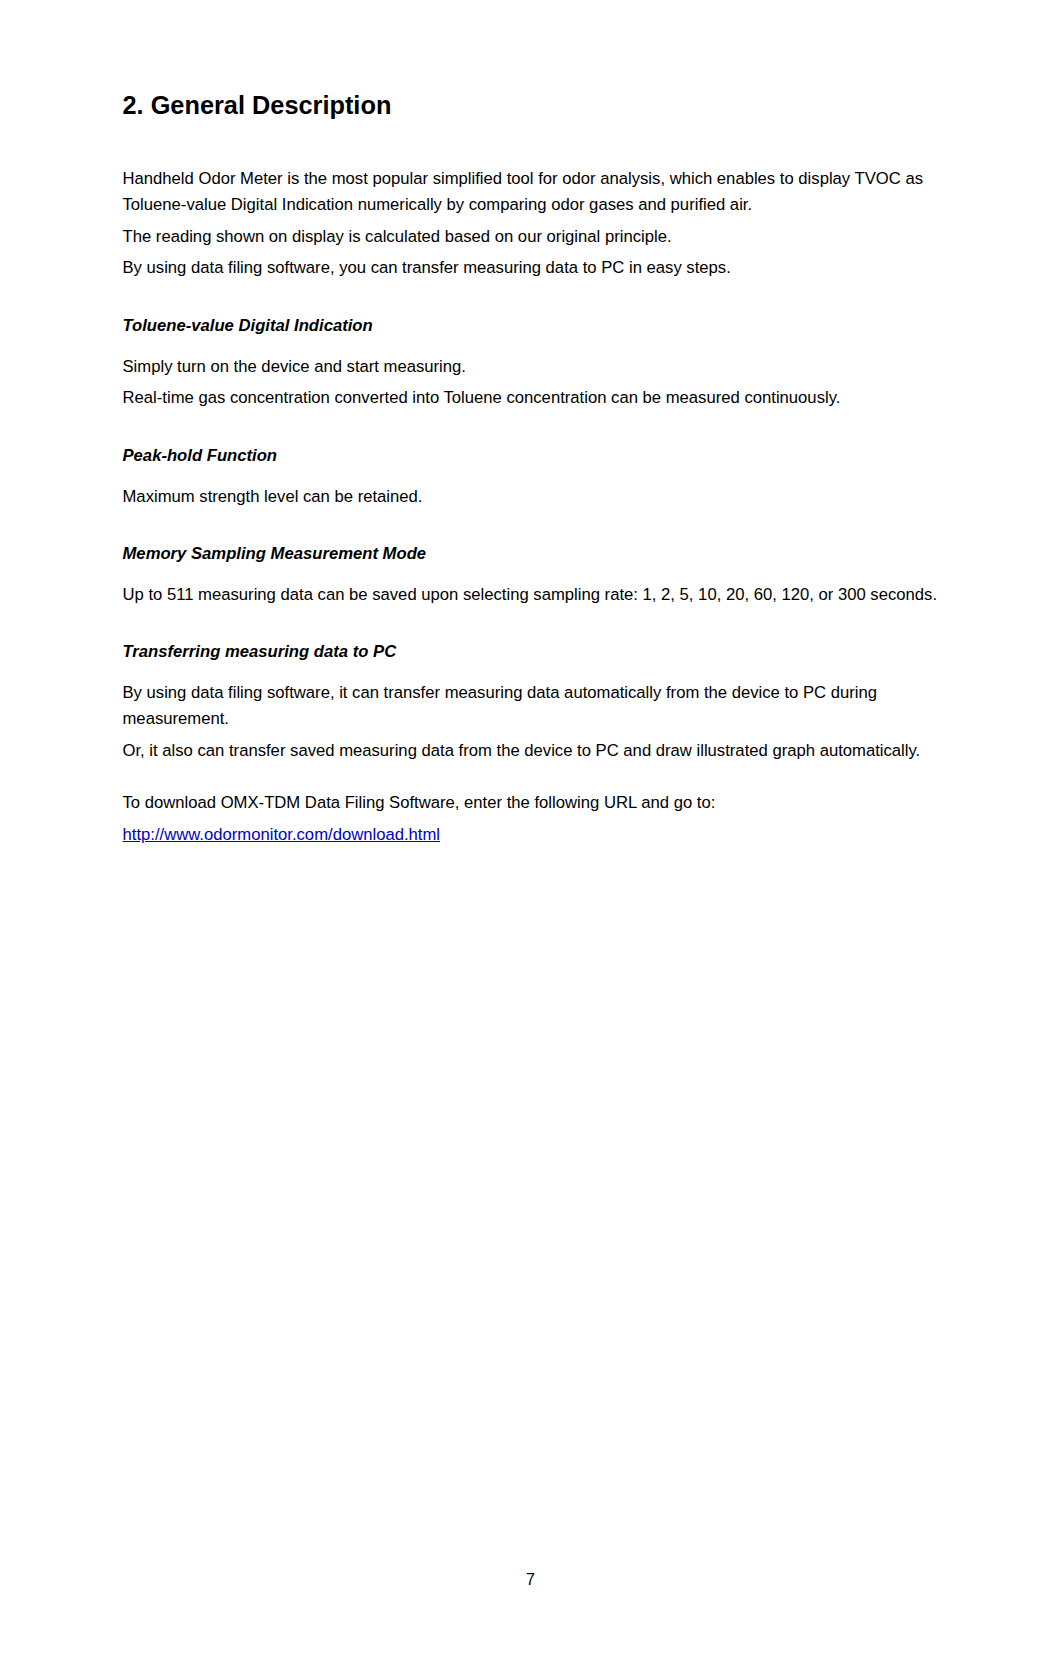2. General Description
Handheld Odor Meter is the most popular simplified tool for odor analysis, which enables to display TVOC as Toluene-value Digital Indication numerically by comparing odor gases and purified air.
The reading shown on display is calculated based on our original principle.
By using data filing software, you can transfer measuring data to PC in easy steps.
Toluene-value Digital Indication
Simply turn on the device and start measuring.
Real-time gas concentration converted into Toluene concentration can be measured continuously.
Peak-hold Function
Maximum strength level can be retained.
Memory Sampling Measurement Mode
Up to 511 measuring data can be saved upon selecting sampling rate: 1, 2, 5, 10, 20, 60, 120, or 300 seconds.
Transferring measuring data to PC
By using data filing software, it can transfer measuring data automatically from the device to PC during measurement.
Or, it also can transfer saved measuring data from the device to PC and draw illustrated graph automatically.
To download OMX-TDM Data Filing Software, enter the following URL and go to:
http://www.odormonitor.com/download.html
7